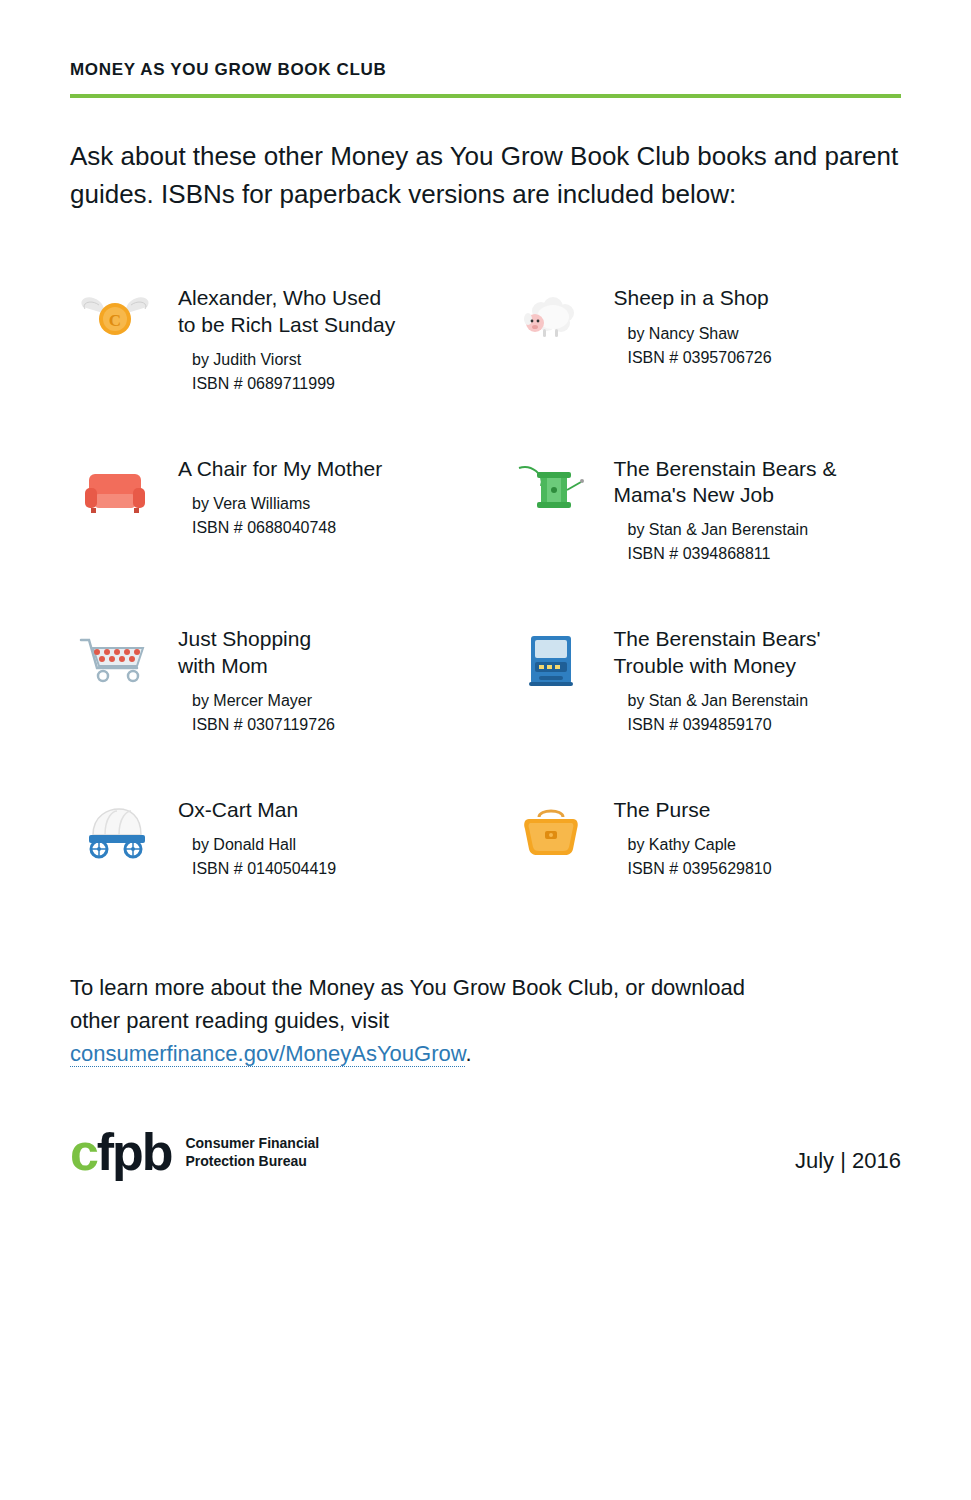MONEY AS YOU GROW BOOK CLUB
Ask about these other Money as You Grow Book Club books and parent guides. ISBNs for paperback versions are included below:
C
Alexander, Who Used
to be Rich Last Sunday
by Judith Viorst
ISBN # 0689711999
Sheep in a Shop
by Nancy Shaw
ISBN # 0395706726
A Chair for My Mother
by Vera Williams
ISBN # 0688040748
The Berenstain Bears &
Mama's New Job
by Stan & Jan Berenstain
ISBN # 0394868811
Just Shopping
with Mom
by Mercer Mayer
ISBN # 0307119726
The Berenstain Bears'
Trouble with Money
by Stan & Jan Berenstain
ISBN # 0394859170
Ox-Cart Man
by Donald Hall
ISBN # 0140504419
The Purse
by Kathy Caple
ISBN # 0395629810
To learn more about the Money as You Grow Book Club, or download other parent reading guides, visit consumerfinance.gov/MoneyAsYouGrow.
cfpb
Consumer Financial
Protection Bureau
July | 2016